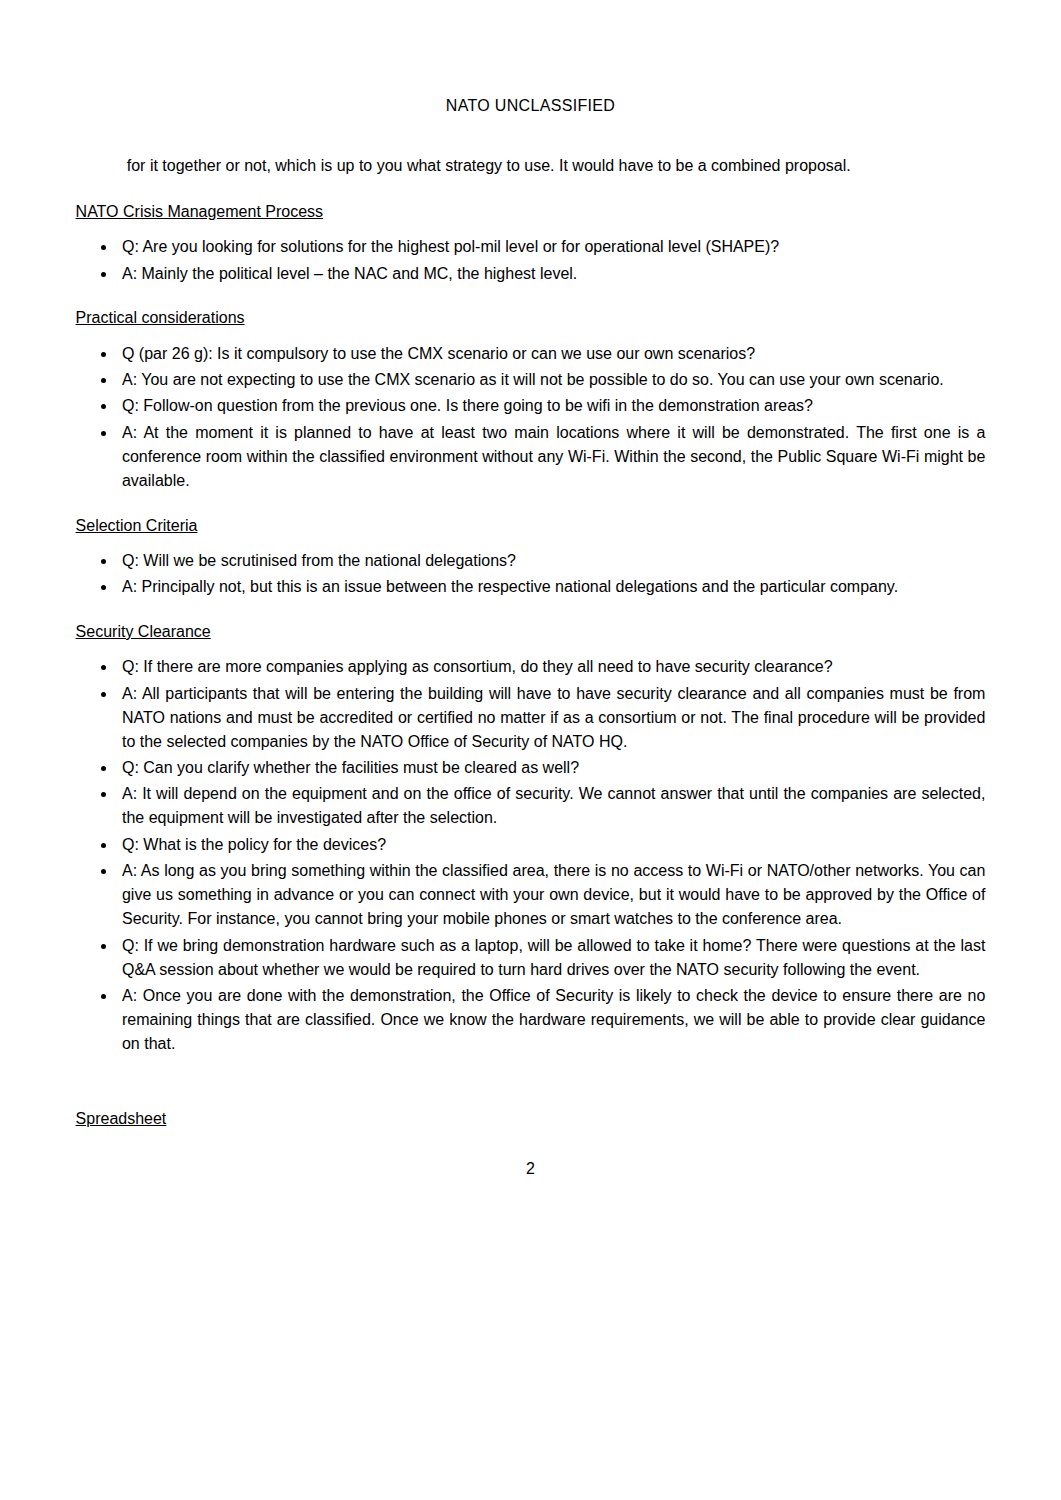NATO UNCLASSIFIED
for it together or not, which is up to you what strategy to use. It would have to be a combined proposal.
NATO Crisis Management Process
Q: Are you looking for solutions for the highest pol-mil level or for operational level (SHAPE)?
A: Mainly the political level – the NAC and MC, the highest level.
Practical considerations
Q (par 26 g): Is it compulsory to use the CMX scenario or can we use our own scenarios?
A: You are not expecting to use the CMX scenario as it will not be possible to do so. You can use your own scenario.
Q: Follow-on question from the previous one. Is there going to be wifi in the demonstration areas?
A: At the moment it is planned to have at least two main locations where it will be demonstrated. The first one is a conference room within the classified environment without any Wi-Fi. Within the second, the Public Square Wi-Fi might be available.
Selection Criteria
Q: Will we be scrutinised from the national delegations?
A: Principally not, but this is an issue between the respective national delegations and the particular company.
Security Clearance
Q: If there are more companies applying as consortium, do they all need to have security clearance?
A: All participants that will be entering the building will have to have security clearance and all companies must be from NATO nations and must be accredited or certified no matter if as a consortium or not. The final procedure will be provided to the selected companies by the NATO Office of Security of NATO HQ.
Q: Can you clarify whether the facilities must be cleared as well?
A: It will depend on the equipment and on the office of security. We cannot answer that until the companies are selected, the equipment will be investigated after the selection.
Q: What is the policy for the devices?
A: As long as you bring something within the classified area, there is no access to Wi-Fi or NATO/other networks. You can give us something in advance or you can connect with your own device, but it would have to be approved by the Office of Security. For instance, you cannot bring your mobile phones or smart watches to the conference area.
Q: If we bring demonstration hardware such as a laptop, will be allowed to take it home? There were questions at the last Q&A session about whether we would be required to turn hard drives over the NATO security following the event.
A: Once you are done with the demonstration, the Office of Security is likely to check the device to ensure there are no remaining things that are classified. Once we know the hardware requirements, we will be able to provide clear guidance on that.
Spreadsheet
2